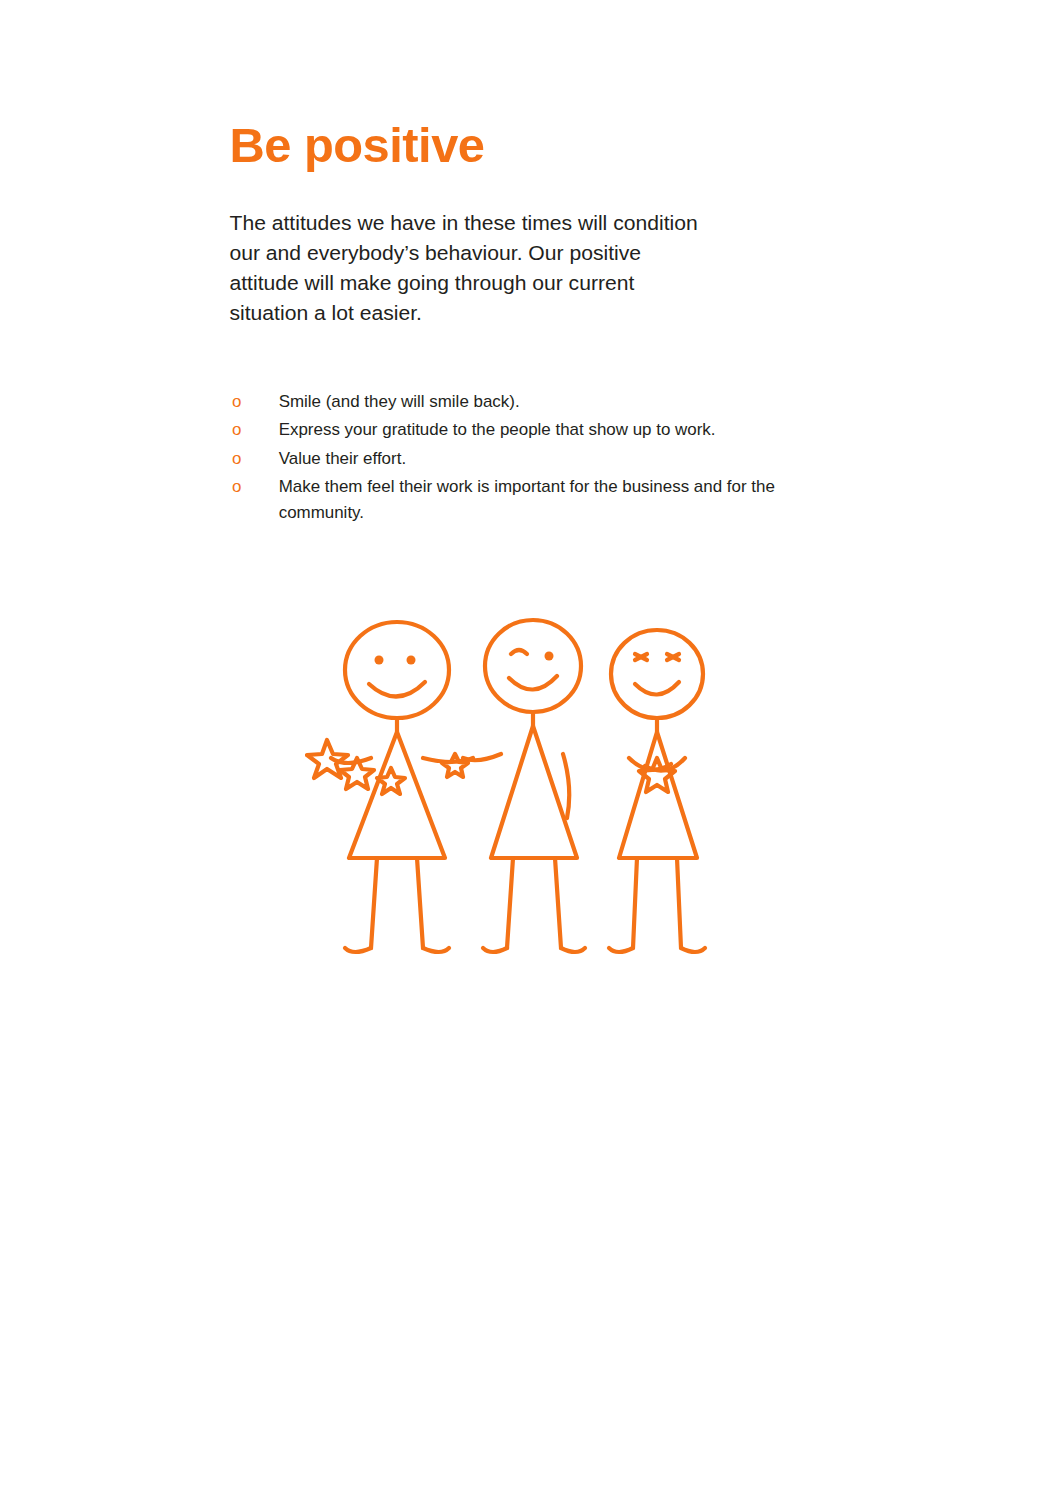Be positive
The attitudes we have in these times will condition our and everybody’s behaviour. Our positive attitude will make going through our current situation a lot easier.
Smile (and they will smile back).
Express your gratitude to the people that show up to work.
Value their effort.
Make them feel their work is important for the business and for the community.
Three smiling stick figures Hand-drawn orange stick figures: one holding stars, one handing a star to another, and one holding a star happily.